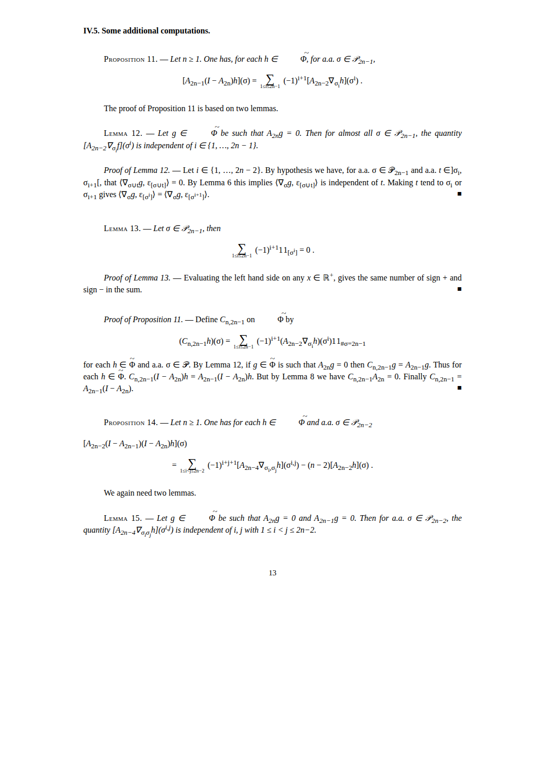IV.5. Some additional computations.
Proposition 11. — Let n ≥ 1. One has, for each h ∈ Φ, for a.a. σ ∈ 𝒫2n−1,
[A2n−1(I − A2n)h](σ) = ∑1≤i≤2n−1 (−1)i+1[A2n−2∇σih](σi) .
The proof of Proposition 11 is based on two lemmas.
Lemma 12. — Let g ∈ Φ be such that A2ng = 0. Then for almost all σ ∈ 𝒫2n−1, the quantity [A2n−2∇σif](σi) is independent of i ∈ {1, …, 2n − 1}.
Proof of Lemma 12. — Let i ∈ {1, …, 2n − 2}. By hypothesis we have, for a.a. σ ∈ 𝒫2n−1 and a.a. t ∈]σi, σi+1[, that ⟨∇σ∪tg, ε[σ∪t]⟩ = 0. By Lemma 6 this implies ⟨∇σg, ε[σ∪t]⟩ is independent of t. Making t tend to σi or σi+1 gives ⟨∇σg, ε[σi]⟩ = ⟨∇σg, ε[σi+1]⟩. ■
Lemma 13. — Let σ ∈ 𝒫2n−1, then
∑1≤i≤2n−1 (−1)i+111[σi] = 0 .
Proof of Lemma 13. — Evaluating the left hand side on any x ∈ ℝ+, gives the same number of sign + and sign − in the sum. ■
Proof of Proposition 11. — Define Cn,2n−1 on Φ by
(Cn,2n−1h)(σ) = ∑1≤i≤2n−1 (−1)i+1(A2n−2∇σih)(σi)11#σ=2n−1
for each h ∈ Φ and a.a. σ ∈ 𝒫. By Lemma 12, if g ∈ Φ is such that A2ng = 0 then Cn,2n−1g = A2n−1g. Thus for each h ∈ Φ. Cn,2n−1(I − A2n)h = A2n−1(I − A2n)h. But by Lemma 8 we have Cn,2n−1A2n = 0. Finally Cn,2n−1 = A2n−1(I − A2n). ■
Proposition 14. — Let n ≥ 1. One has for each h ∈ Φ and a.a. σ ∈ 𝒫2n−2
[A2n−2(I − A2n−1)(I − A2n)h](σ)
= ∑1≤i<j≤2n−2 (−1)i+j+1[A2n−4∇σi,σjh](σi,j) − (n − 2)[A2n−2h](σ) .
We again need two lemmas.
Lemma 15. — Let g ∈ Φ be such that A2ng = 0 and A2n−1g = 0. Then for a.a. σ ∈ 𝒫2n−2, the quantity [A2n−4∇σiσjh](σi,j) is independent of i, j with 1 ≤ i < j ≤ 2n−2.
13